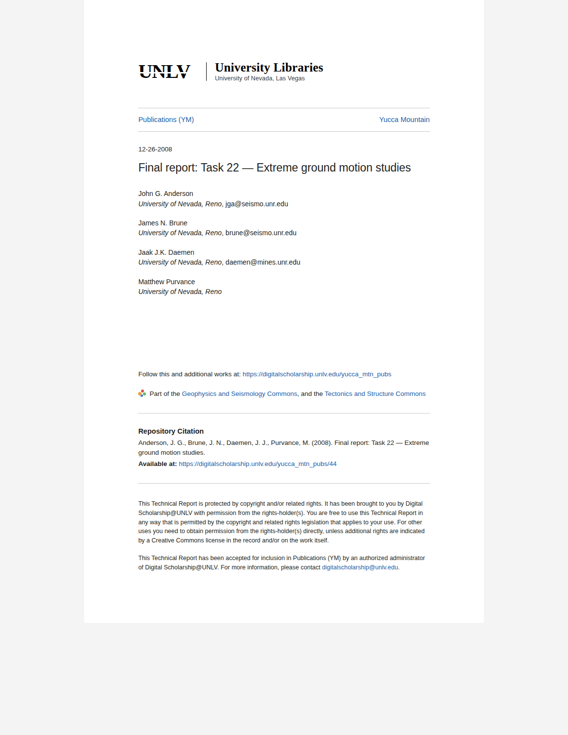UNLV
University Libraries
University of Nevada, Las Vegas
Publications (YM)
Yucca Mountain
12-26-2008
Final report: Task 22 — Extreme ground motion studies
John G. Anderson University of Nevada, Reno, jga@seismo.unr.edu
James N. Brune University of Nevada, Reno, brune@seismo.unr.edu
Jaak J.K. Daemen University of Nevada, Reno, daemen@mines.unr.edu
Matthew Purvance University of Nevada, Reno
Follow this and additional works at: https://digitalscholarship.unlv.edu/yucca_mtn_pubs
Part of the Geophysics and Seismology Commons, and the Tectonics and Structure Commons
Repository Citation
Anderson, J. G., Brune, J. N., Daemen, J. J., Purvance, M. (2008). Final report: Task 22 — Extreme ground motion studies.
Available at: https://digitalscholarship.unlv.edu/yucca_mtn_pubs/44
This Technical Report is protected by copyright and/or related rights. It has been brought to you by Digital Scholarship@UNLV with permission from the rights-holder(s). You are free to use this Technical Report in any way that is permitted by the copyright and related rights legislation that applies to your use. For other uses you need to obtain permission from the rights-holder(s) directly, unless additional rights are indicated by a Creative Commons license in the record and/or on the work itself.
This Technical Report has been accepted for inclusion in Publications (YM) by an authorized administrator of Digital Scholarship@UNLV. For more information, please contact digitalscholarship@unlv.edu.